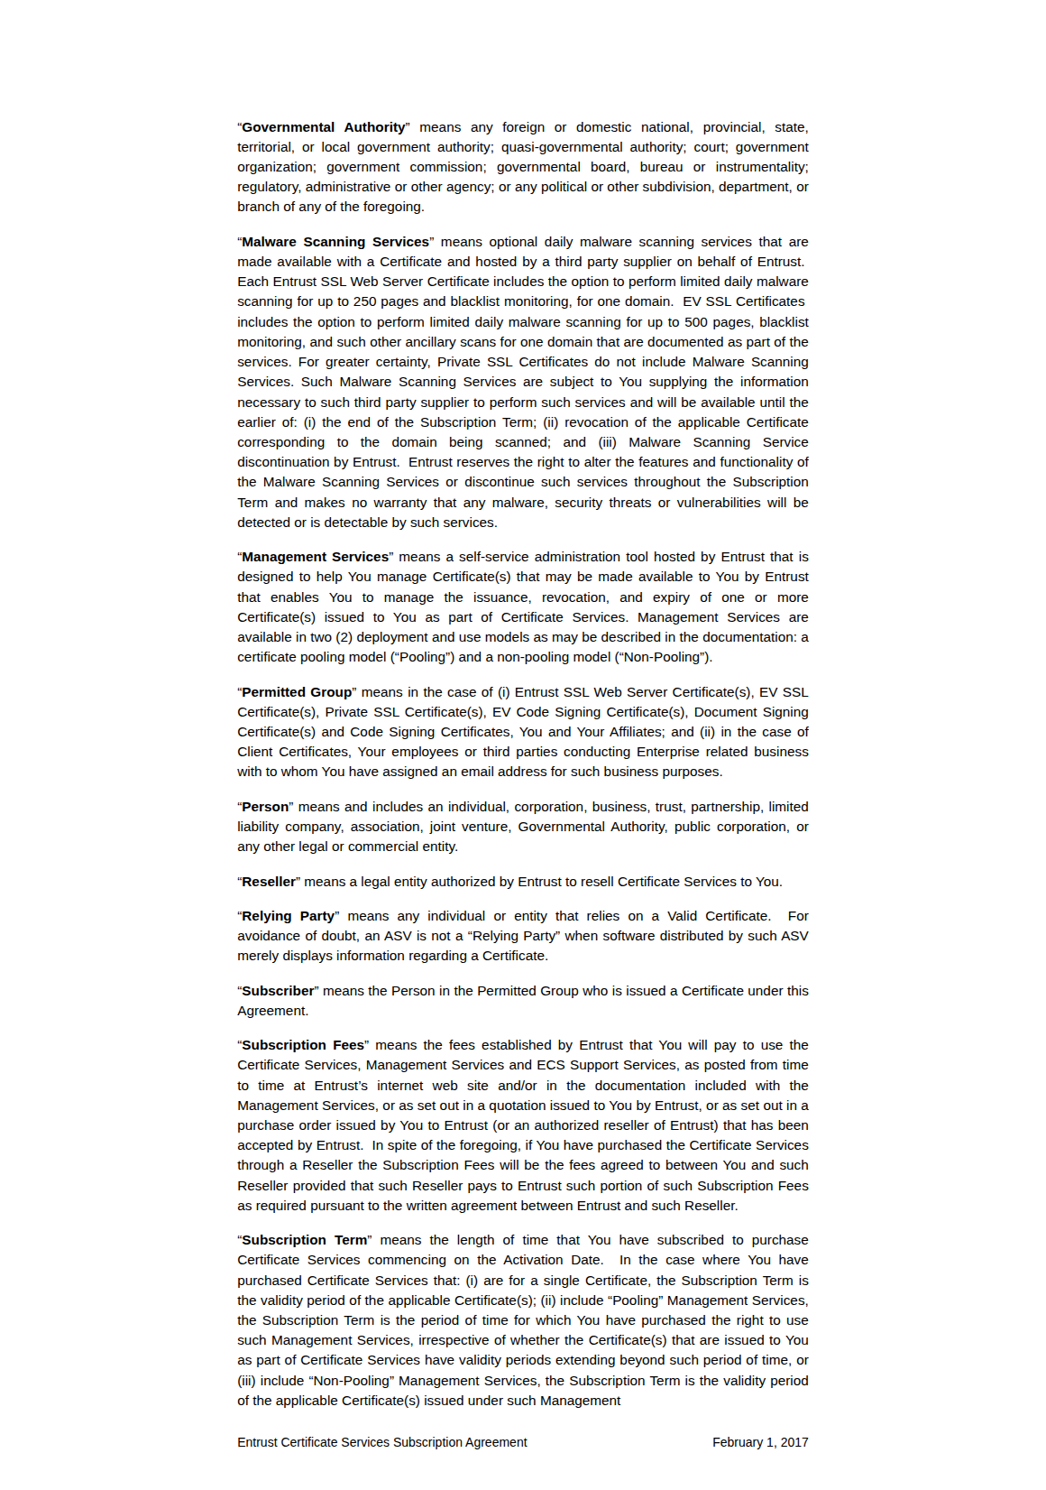“Governmental Authority” means any foreign or domestic national, provincial, state, territorial, or local government authority; quasi-governmental authority; court; government organization; government commission; governmental board, bureau or instrumentality; regulatory, administrative or other agency; or any political or other subdivision, department, or branch of any of the foregoing.
“Malware Scanning Services” means optional daily malware scanning services that are made available with a Certificate and hosted by a third party supplier on behalf of Entrust. Each Entrust SSL Web Server Certificate includes the option to perform limited daily malware scanning for up to 250 pages and blacklist monitoring, for one domain. EV SSL Certificates includes the option to perform limited daily malware scanning for up to 500 pages, blacklist monitoring, and such other ancillary scans for one domain that are documented as part of the services. For greater certainty, Private SSL Certificates do not include Malware Scanning Services. Such Malware Scanning Services are subject to You supplying the information necessary to such third party supplier to perform such services and will be available until the earlier of: (i) the end of the Subscription Term; (ii) revocation of the applicable Certificate corresponding to the domain being scanned; and (iii) Malware Scanning Service discontinuation by Entrust. Entrust reserves the right to alter the features and functionality of the Malware Scanning Services or discontinue such services throughout the Subscription Term and makes no warranty that any malware, security threats or vulnerabilities will be detected or is detectable by such services.
“Management Services” means a self-service administration tool hosted by Entrust that is designed to help You manage Certificate(s) that may be made available to You by Entrust that enables You to manage the issuance, revocation, and expiry of one or more Certificate(s) issued to You as part of Certificate Services. Management Services are available in two (2) deployment and use models as may be described in the documentation: a certificate pooling model (“Pooling”) and a non-pooling model (“Non-Pooling”).
“Permitted Group” means in the case of (i) Entrust SSL Web Server Certificate(s), EV SSL Certificate(s), Private SSL Certificate(s), EV Code Signing Certificate(s), Document Signing Certificate(s) and Code Signing Certificates, You and Your Affiliates; and (ii) in the case of Client Certificates, Your employees or third parties conducting Enterprise related business with to whom You have assigned an email address for such business purposes.
“Person” means and includes an individual, corporation, business, trust, partnership, limited liability company, association, joint venture, Governmental Authority, public corporation, or any other legal or commercial entity.
“Reseller” means a legal entity authorized by Entrust to resell Certificate Services to You.
“Relying Party” means any individual or entity that relies on a Valid Certificate. For avoidance of doubt, an ASV is not a “Relying Party” when software distributed by such ASV merely displays information regarding a Certificate.
“Subscriber” means the Person in the Permitted Group who is issued a Certificate under this Agreement.
“Subscription Fees” means the fees established by Entrust that You will pay to use the Certificate Services, Management Services and ECS Support Services, as posted from time to time at Entrust’s internet web site and/or in the documentation included with the Management Services, or as set out in a quotation issued to You by Entrust, or as set out in a purchase order issued by You to Entrust (or an authorized reseller of Entrust) that has been accepted by Entrust. In spite of the foregoing, if You have purchased the Certificate Services through a Reseller the Subscription Fees will be the fees agreed to between You and such Reseller provided that such Reseller pays to Entrust such portion of such Subscription Fees as required pursuant to the written agreement between Entrust and such Reseller.
“Subscription Term” means the length of time that You have subscribed to purchase Certificate Services commencing on the Activation Date. In the case where You have purchased Certificate Services that: (i) are for a single Certificate, the Subscription Term is the validity period of the applicable Certificate(s); (ii) include “Pooling” Management Services, the Subscription Term is the period of time for which You have purchased the right to use such Management Services, irrespective of whether the Certificate(s) that are issued to You as part of Certificate Services have validity periods extending beyond such period of time, or (iii) include “Non-Pooling” Management Services, the Subscription Term is the validity period of the applicable Certificate(s) issued under such Management
Entrust Certificate Services Subscription Agreement February 1, 2017